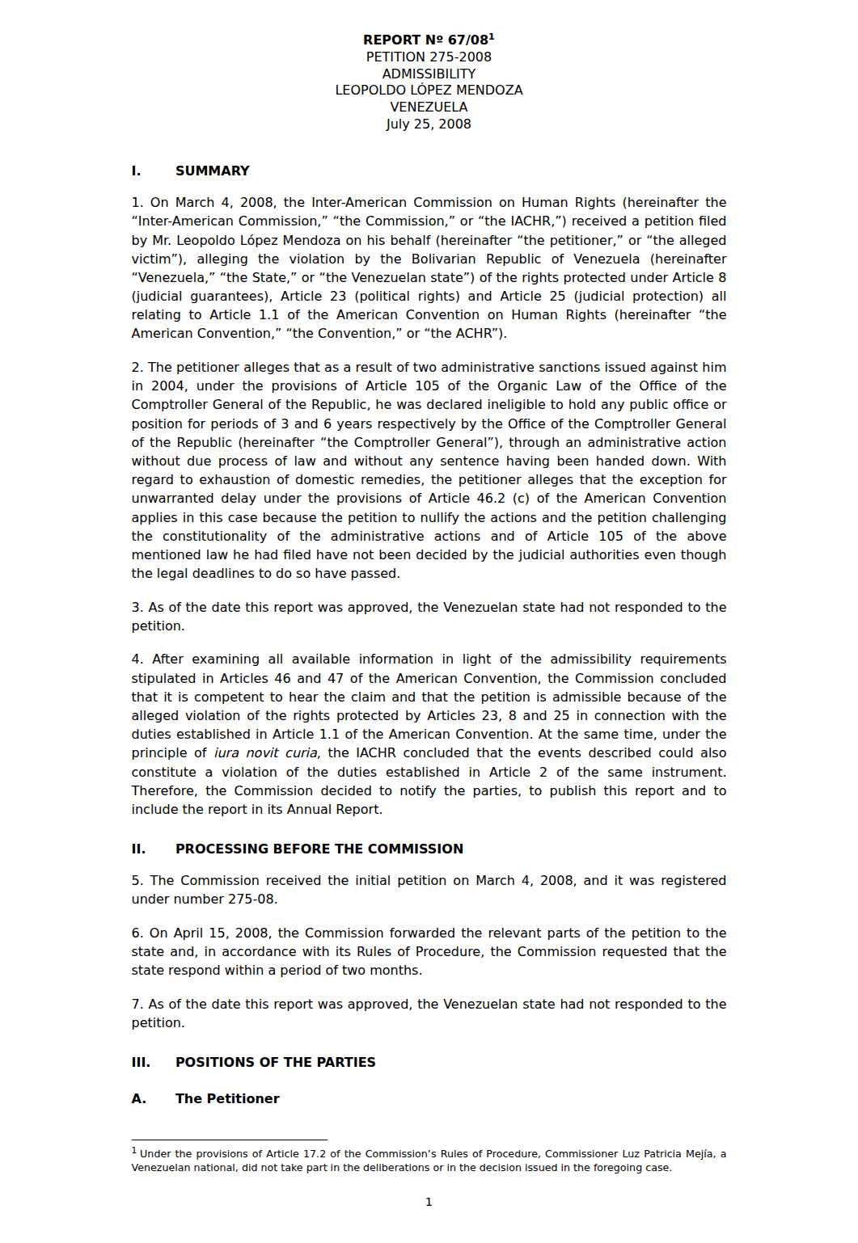REPORT Nº 67/081
PETITION 275-2008
ADMISSIBILITY
LEOPOLDO LÓPEZ MENDOZA
VENEZUELA
July 25, 2008
I. SUMMARY
1. On March 4, 2008, the Inter-American Commission on Human Rights (hereinafter the “Inter-American Commission,” “the Commission,” or “the IACHR,”) received a petition filed by Mr. Leopoldo López Mendoza on his behalf (hereinafter “the petitioner,” or “the alleged victim”), alleging the violation by the Bolivarian Republic of Venezuela (hereinafter “Venezuela,” “the State,” or “the Venezuelan state”) of the rights protected under Article 8 (judicial guarantees), Article 23 (political rights) and Article 25 (judicial protection) all relating to Article 1.1 of the American Convention on Human Rights (hereinafter “the American Convention,” “the Convention,” or “the ACHR”).
2. The petitioner alleges that as a result of two administrative sanctions issued against him in 2004, under the provisions of Article 105 of the Organic Law of the Office of the Comptroller General of the Republic, he was declared ineligible to hold any public office or position for periods of 3 and 6 years respectively by the Office of the Comptroller General of the Republic (hereinafter “the Comptroller General”), through an administrative action without due process of law and without any sentence having been handed down. With regard to exhaustion of domestic remedies, the petitioner alleges that the exception for unwarranted delay under the provisions of Article 46.2 (c) of the American Convention applies in this case because the petition to nullify the actions and the petition challenging the constitutionality of the administrative actions and of Article 105 of the above mentioned law he had filed have not been decided by the judicial authorities even though the legal deadlines to do so have passed.
3. As of the date this report was approved, the Venezuelan state had not responded to the petition.
4. After examining all available information in light of the admissibility requirements stipulated in Articles 46 and 47 of the American Convention, the Commission concluded that it is competent to hear the claim and that the petition is admissible because of the alleged violation of the rights protected by Articles 23, 8 and 25 in connection with the duties established in Article 1.1 of the American Convention. At the same time, under the principle of iura novit curia, the IACHR concluded that the events described could also constitute a violation of the duties established in Article 2 of the same instrument. Therefore, the Commission decided to notify the parties, to publish this report and to include the report in its Annual Report.
II. PROCESSING BEFORE THE COMMISSION
5. The Commission received the initial petition on March 4, 2008, and it was registered under number 275-08.
6. On April 15, 2008, the Commission forwarded the relevant parts of the petition to the state and, in accordance with its Rules of Procedure, the Commission requested that the state respond within a period of two months.
7. As of the date this report was approved, the Venezuelan state had not responded to the petition.
III. POSITIONS OF THE PARTIES
A. The Petitioner
1Under the provisions of Article 17.2 of the Commission’s Rules of Procedure, Commissioner Luz Patricia Mejía, a Venezuelan national, did not take part in the deliberations or in the decision issued in the foregoing case.
1